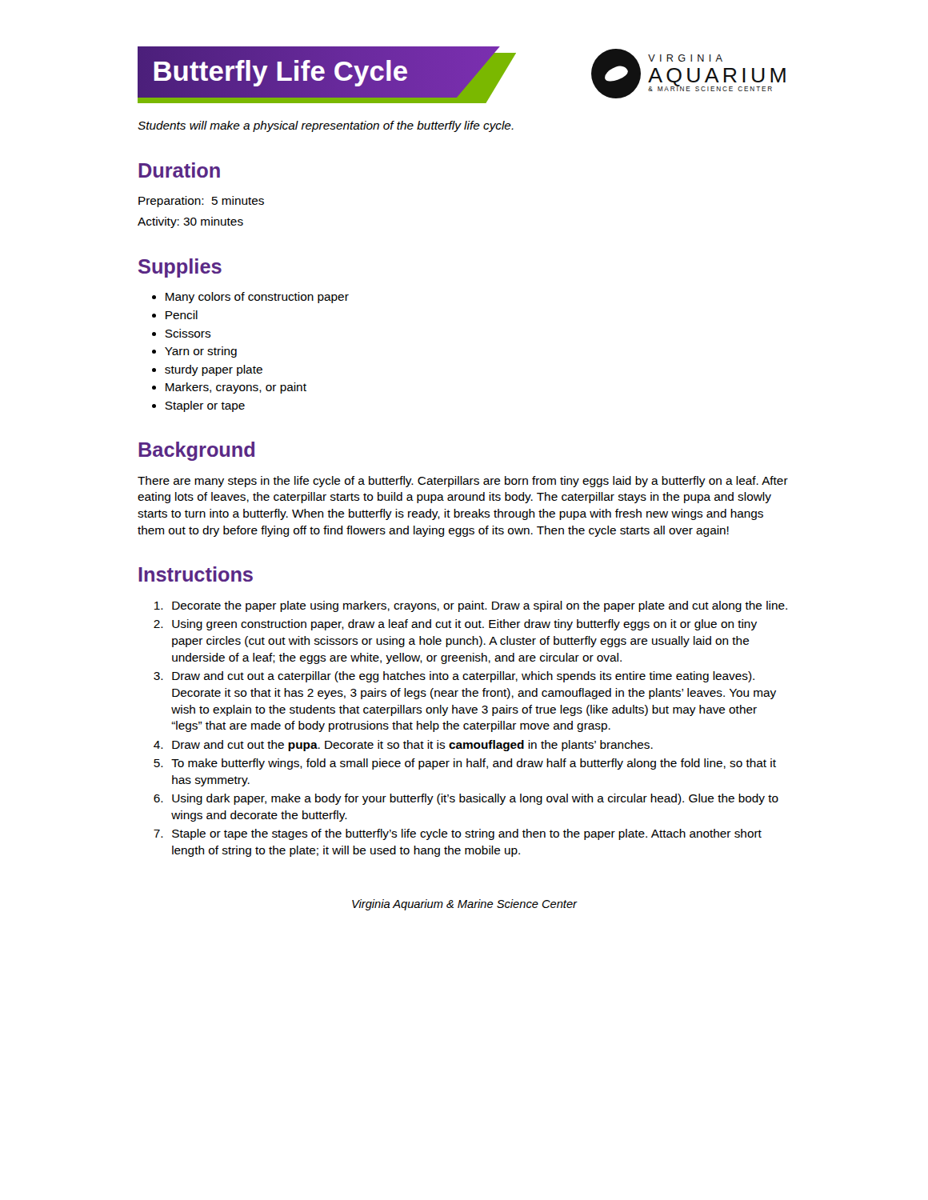Butterfly Life Cycle
VIRGINIA
AQUARIUM
& MARINE SCIENCE CENTER
Students will make a physical representation of the butterfly life cycle.
Duration
Preparation: 5 minutes
Activity: 30 minutes
Supplies
Many colors of construction paper
Pencil
Scissors
Yarn or string
sturdy paper plate
Markers, crayons, or paint
Stapler or tape
Background
There are many steps in the life cycle of a butterfly. Caterpillars are born from tiny eggs laid by a butterfly on a leaf. After eating lots of leaves, the caterpillar starts to build a pupa around its body. The caterpillar stays in the pupa and slowly starts to turn into a butterfly. When the butterfly is ready, it breaks through the pupa with fresh new wings and hangs them out to dry before flying off to find flowers and laying eggs of its own. Then the cycle starts all over again!
Instructions
Decorate the paper plate using markers, crayons, or paint. Draw a spiral on the paper plate and cut along the line.
Using green construction paper, draw a leaf and cut it out. Either draw tiny butterfly eggs on it or glue on tiny paper circles (cut out with scissors or using a hole punch). A cluster of butterfly eggs are usually laid on the underside of a leaf; the eggs are white, yellow, or greenish, and are circular or oval.
Draw and cut out a caterpillar (the egg hatches into a caterpillar, which spends its entire time eating leaves). Decorate it so that it has 2 eyes, 3 pairs of legs (near the front), and camouflaged in the plants’ leaves. You may wish to explain to the students that caterpillars only have 3 pairs of true legs (like adults) but may have other “legs” that are made of body protrusions that help the caterpillar move and grasp.
Draw and cut out the pupa. Decorate it so that it is camouflaged in the plants’ branches.
To make butterfly wings, fold a small piece of paper in half, and draw half a butterfly along the fold line, so that it has symmetry.
Using dark paper, make a body for your butterfly (it’s basically a long oval with a circular head). Glue the body to wings and decorate the butterfly.
Staple or tape the stages of the butterfly’s life cycle to string and then to the paper plate. Attach another short length of string to the plate; it will be used to hang the mobile up.
Virginia Aquarium & Marine Science Center